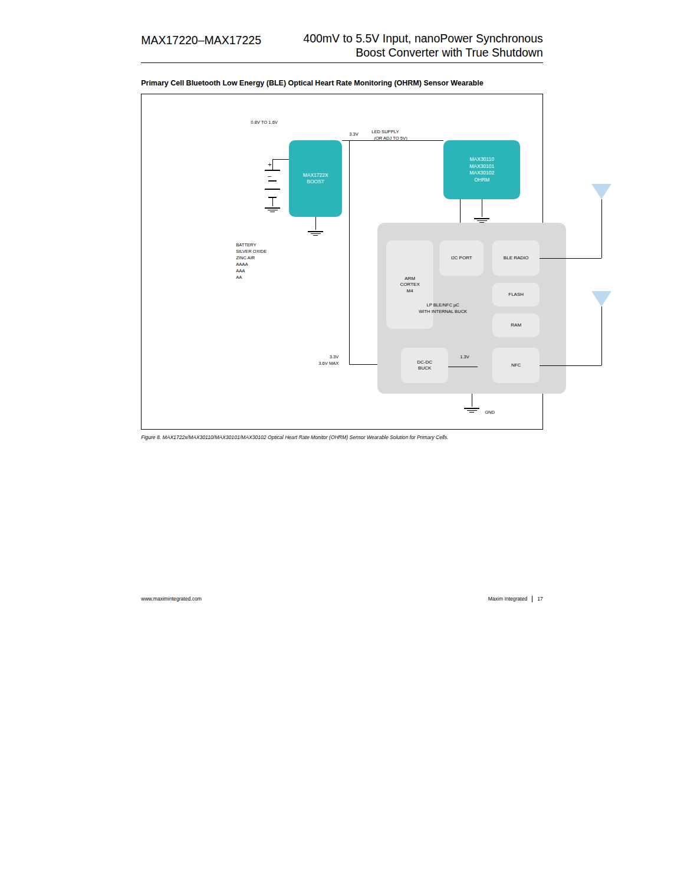MAX17220–MAX17225
400mV to 5.5V Input, nanoPower Synchronous
Boost Converter with True Shutdown
Primary Cell Bluetooth Low Energy (BLE) Optical Heart Rate Monitoring (OHRM) Sensor Wearable
0.8V TO 1.6V
3.3V
LED SUPPLY
(OR ADJ TO 5V)
MAX1722X
BOOST
MAX30110
MAX30101
MAX30102
OHRM
+
–
BATTERY
SILVER OXIDE
ZINC AIR
AAAA
AAA
AA
ARM
CORTEX
M4
I2C PORT
BLE RADIO
FLASH
RAM
NFC
DC-DC
BUCK
LP BLE/NFC µC
WITH INTERNAL BUCK
3.3V
3.6V MAX
1.3V
GND
Figure 8. MAX1722x/MAX30110/MAX30101/MAX30102 Optical Heart Rate Monitor (OHRM) Sensor Wearable Solution for Primary Cells.
www.maximintegrated.com
Maxim Integrated 17